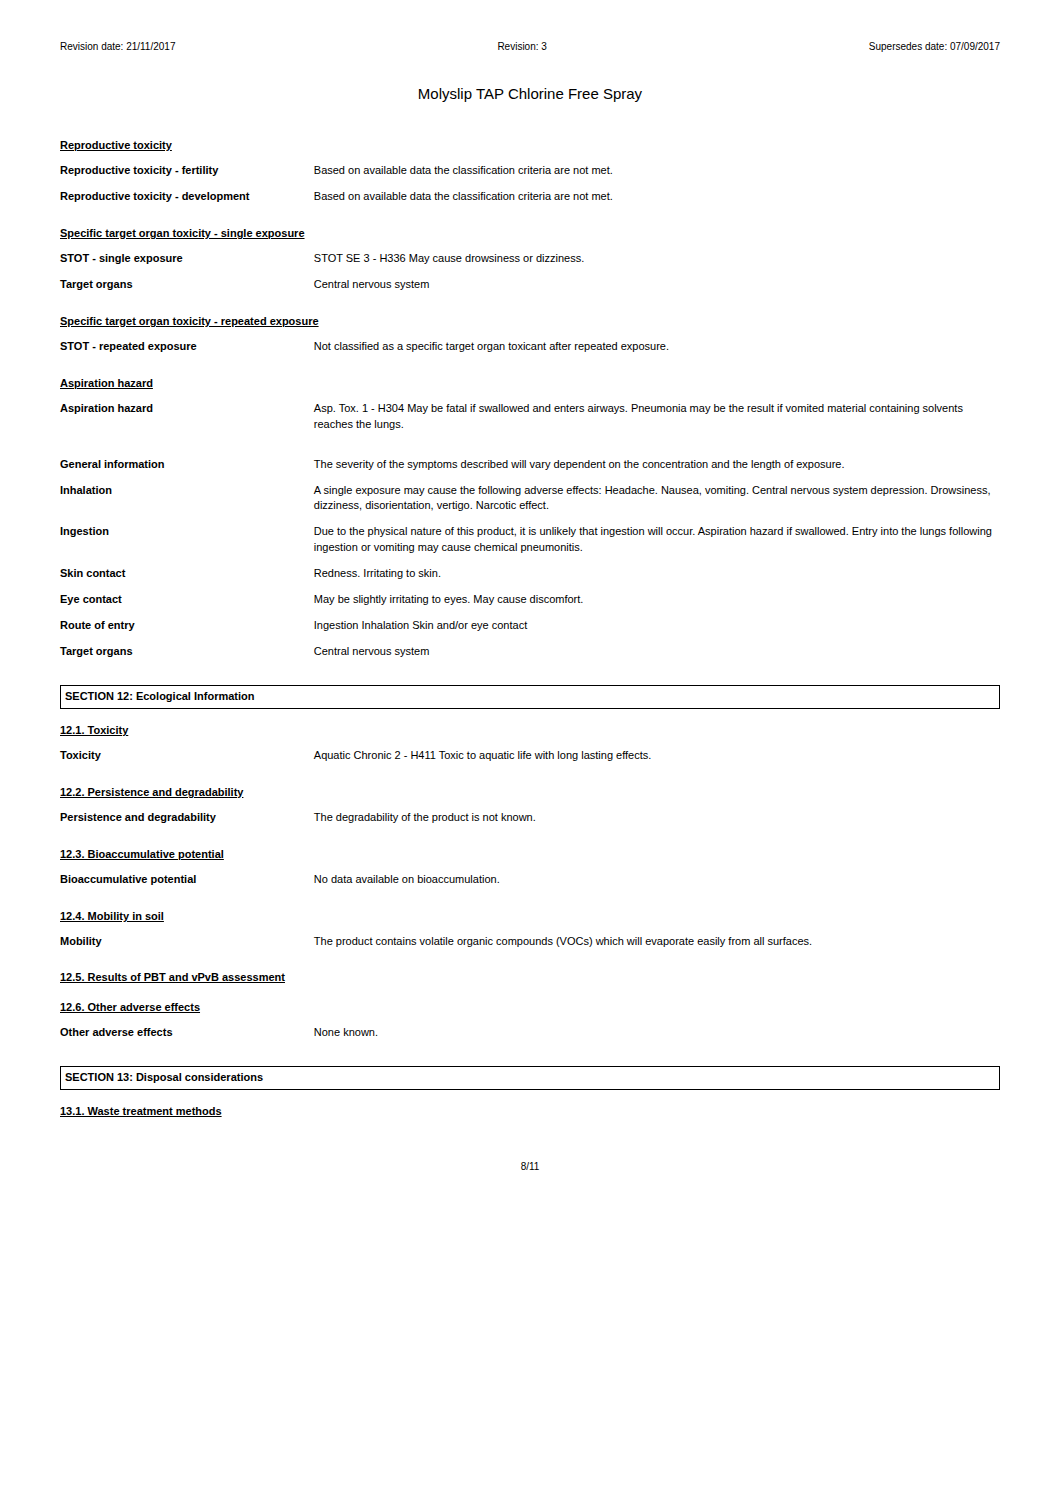Revision date: 21/11/2017 Revision: 3 Supersedes date: 07/09/2017
Molyslip TAP Chlorine Free Spray
Reproductive toxicity
| Reproductive toxicity - fertility | Based on available data the classification criteria are not met. |
| Reproductive toxicity - development | Based on available data the classification criteria are not met. |
Specific target organ toxicity - single exposure
| STOT - single exposure | STOT SE 3 - H336 May cause drowsiness or dizziness. |
| Target organs | Central nervous system |
Specific target organ toxicity - repeated exposure
| STOT - repeated exposure | Not classified as a specific target organ toxicant after repeated exposure. |
Aspiration hazard
| Aspiration hazard | Asp. Tox. 1 - H304 May be fatal if swallowed and enters airways. Pneumonia may be the result if vomited material containing solvents reaches the lungs. |
| General information | The severity of the symptoms described will vary dependent on the concentration and the length of exposure. |
| Inhalation | A single exposure may cause the following adverse effects: Headache. Nausea, vomiting. Central nervous system depression. Drowsiness, dizziness, disorientation, vertigo. Narcotic effect. |
| Ingestion | Due to the physical nature of this product, it is unlikely that ingestion will occur. Aspiration hazard if swallowed. Entry into the lungs following ingestion or vomiting may cause chemical pneumonitis. |
| Skin contact | Redness. Irritating to skin. |
| Eye contact | May be slightly irritating to eyes. May cause discomfort. |
| Route of entry | Ingestion Inhalation Skin and/or eye contact |
| Target organs | Central nervous system |
SECTION 12: Ecological Information
12.1. Toxicity
| Toxicity | Aquatic Chronic 2 - H411 Toxic to aquatic life with long lasting effects. |
12.2. Persistence and degradability
| Persistence and degradability | The degradability of the product is not known. |
12.3. Bioaccumulative potential
| Bioaccumulative potential | No data available on bioaccumulation. |
12.4. Mobility in soil
| Mobility | The product contains volatile organic compounds (VOCs) which will evaporate easily from all surfaces. |
12.5. Results of PBT and vPvB assessment
12.6. Other adverse effects
| Other adverse effects | None known. |
SECTION 13: Disposal considerations
13.1. Waste treatment methods
8/11